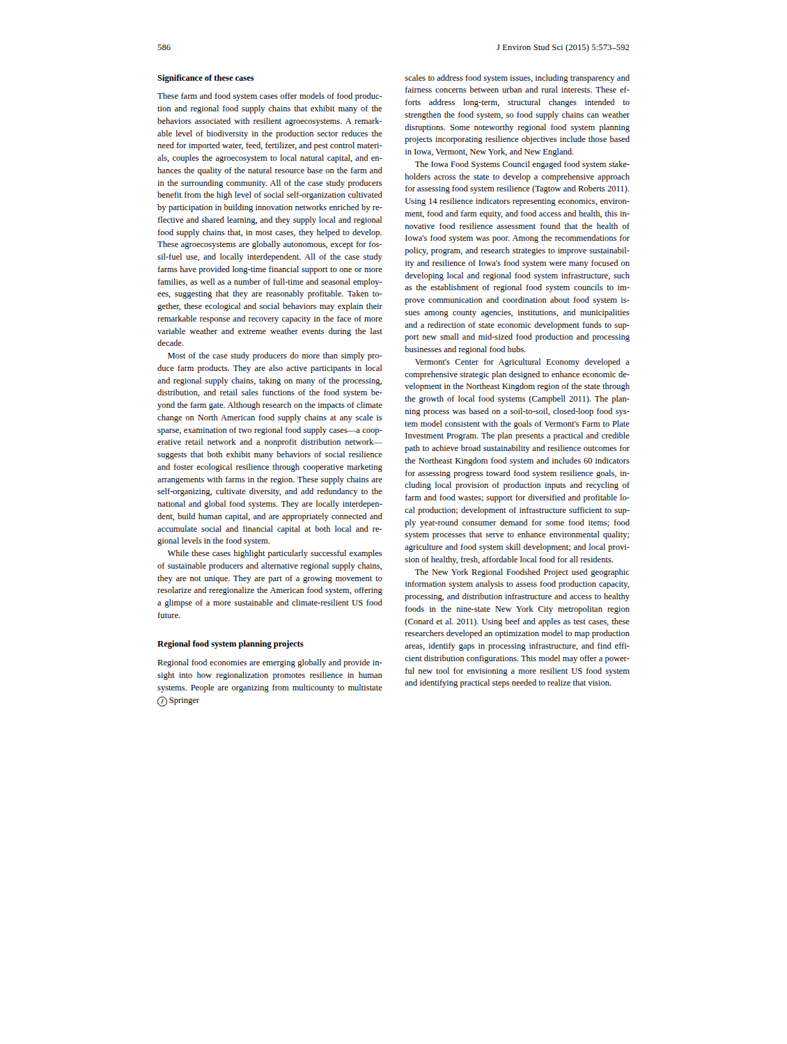586 J Environ Stud Sci (2015) 5:573–592
Significance of these cases
These farm and food system cases offer models of food production and regional food supply chains that exhibit many of the behaviors associated with resilient agroecosystems. A remarkable level of biodiversity in the production sector reduces the need for imported water, feed, fertilizer, and pest control materials, couples the agroecosystem to local natural capital, and enhances the quality of the natural resource base on the farm and in the surrounding community. All of the case study producers benefit from the high level of social self-organization cultivated by participation in building innovation networks enriched by reflective and shared learning, and they supply local and regional food supply chains that, in most cases, they helped to develop. These agroecosystems are globally autonomous, except for fossil-fuel use, and locally interdependent. All of the case study farms have provided long-time financial support to one or more families, as well as a number of full-time and seasonal employees, suggesting that they are reasonably profitable. Taken together, these ecological and social behaviors may explain their remarkable response and recovery capacity in the face of more variable weather and extreme weather events during the last decade.
Most of the case study producers do more than simply produce farm products. They are also active participants in local and regional supply chains, taking on many of the processing, distribution, and retail sales functions of the food system beyond the farm gate. Although research on the impacts of climate change on North American food supply chains at any scale is sparse, examination of two regional food supply cases—a cooperative retail network and a nonprofit distribution network—suggests that both exhibit many behaviors of social resilience and foster ecological resilience through cooperative marketing arrangements with farms in the region. These supply chains are self-organizing, cultivate diversity, and add redundancy to the national and global food systems. They are locally interdependent, build human capital, and are appropriately connected and accumulate social and financial capital at both local and regional levels in the food system.
While these cases highlight particularly successful examples of sustainable producers and alternative regional supply chains, they are not unique. They are part of a growing movement to resolarize and reregionalize the American food system, offering a glimpse of a more sustainable and climate-resilient US food future.
Regional food system planning projects
Regional food economies are emerging globally and provide insight into how regionalization promotes resilience in human systems. People are organizing from multicounty to multistate scales to address food system issues, including transparency and fairness concerns between urban and rural interests. These efforts address long-term, structural changes intended to strengthen the food system, so food supply chains can weather disruptions. Some noteworthy regional food system planning projects incorporating resilience objectives include those based in Iowa, Vermont, New York, and New England.
The Iowa Food Systems Council engaged food system stakeholders across the state to develop a comprehensive approach for assessing food system resilience (Tagtow and Roberts 2011). Using 14 resilience indicators representing economics, environment, food and farm equity, and food access and health, this innovative food resilience assessment found that the health of Iowa's food system was poor. Among the recommendations for policy, program, and research strategies to improve sustainability and resilience of Iowa's food system were many focused on developing local and regional food system infrastructure, such as the establishment of regional food system councils to improve communication and coordination about food system issues among county agencies, institutions, and municipalities and a redirection of state economic development funds to support new small and mid-sized food production and processing businesses and regional food hubs.
Vermont's Center for Agricultural Economy developed a comprehensive strategic plan designed to enhance economic development in the Northeast Kingdom region of the state through the growth of local food systems (Campbell 2011). The planning process was based on a soil-to-soil, closed-loop food system model consistent with the goals of Vermont's Farm to Plate Investment Program. The plan presents a practical and credible path to achieve broad sustainability and resilience outcomes for the Northeast Kingdom food system and includes 60 indicators for assessing progress toward food system resilience goals, including local provision of production inputs and recycling of farm and food wastes; support for diversified and profitable local production; development of infrastructure sufficient to supply year-round consumer demand for some food items; food system processes that serve to enhance environmental quality; agriculture and food system skill development; and local provision of healthy, fresh, affordable local food for all residents.
The New York Regional Foodshed Project used geographic information system analysis to assess food production capacity, processing, and distribution infrastructure and access to healthy foods in the nine-state New York City metropolitan region (Conard et al. 2011). Using beef and apples as test cases, these researchers developed an optimization model to map production areas, identify gaps in processing infrastructure, and find efficient distribution configurations. This model may offer a powerful new tool for envisioning a more resilient US food system and identifying practical steps needed to realize that vision.
Springer